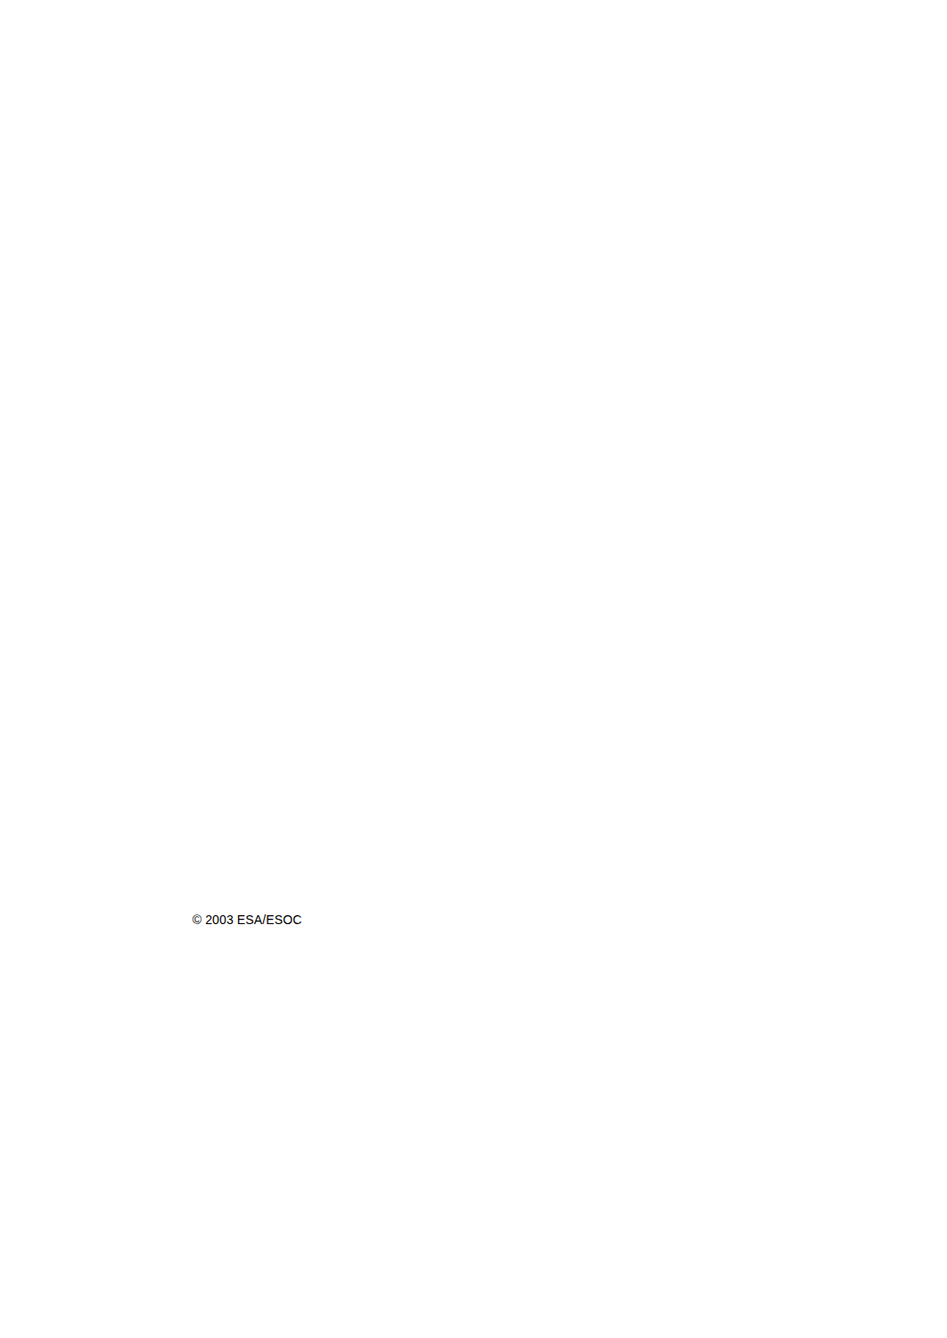© 2003 ESA/ESOC